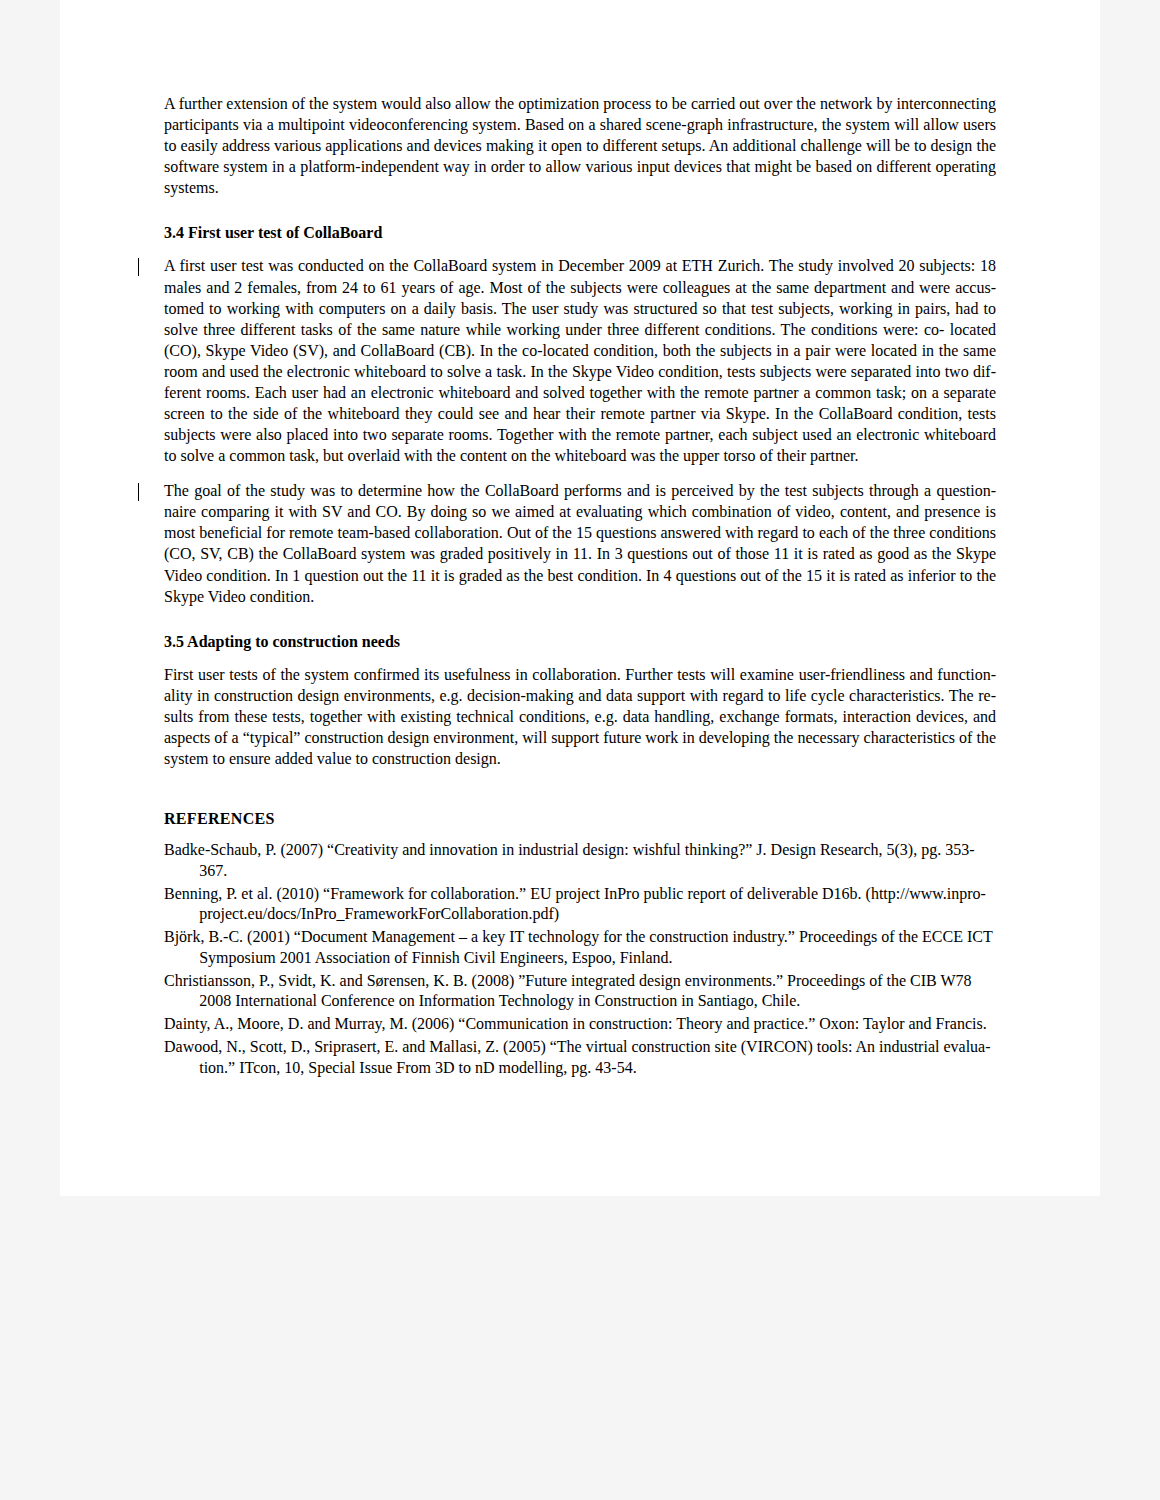A further extension of the system would also allow the optimization process to be carried out over the network by interconnecting participants via a multipoint videoconferencing system. Based on a shared scene-graph infrastructure, the system will allow users to easily address various applications and devices making it open to different setups. An additional challenge will be to design the software system in a platform-independent way in order to allow various input devices that might be based on different operating systems.
3.4 First user test of CollaBoard
A first user test was conducted on the CollaBoard system in December 2009 at ETH Zurich. The study involved 20 subjects: 18 males and 2 females, from 24 to 61 years of age. Most of the subjects were colleagues at the same department and were accustomed to working with computers on a daily basis. The user study was structured so that test subjects, working in pairs, had to solve three different tasks of the same nature while working under three different conditions. The conditions were: co- located (CO), Skype Video (SV), and CollaBoard (CB). In the co-located condition, both the subjects in a pair were located in the same room and used the electronic whiteboard to solve a task. In the Skype Video condition, tests subjects were separated into two different rooms. Each user had an electronic whiteboard and solved together with the remote partner a common task; on a separate screen to the side of the whiteboard they could see and hear their remote partner via Skype. In the CollaBoard condition, tests subjects were also placed into two separate rooms. Together with the remote partner, each subject used an electronic whiteboard to solve a common task, but overlaid with the content on the whiteboard was the upper torso of their partner.
The goal of the study was to determine how the CollaBoard performs and is perceived by the test subjects through a questionnaire comparing it with SV and CO. By doing so we aimed at evaluating which combination of video, content, and presence is most beneficial for remote team-based collaboration. Out of the 15 questions answered with regard to each of the three conditions (CO, SV, CB) the CollaBoard system was graded positively in 11. In 3 questions out of those 11 it is rated as good as the Skype Video condition. In 1 question out the 11 it is graded as the best condition. In 4 questions out of the 15 it is rated as inferior to the Skype Video condition.
3.5 Adapting to construction needs
First user tests of the system confirmed its usefulness in collaboration. Further tests will examine user-friendliness and functionality in construction design environments, e.g. decision-making and data support with regard to life cycle characteristics. The results from these tests, together with existing technical conditions, e.g. data handling, exchange formats, interaction devices, and aspects of a “typical” construction design environment, will support future work in developing the necessary characteristics of the system to ensure added value to construction design.
REFERENCES
Badke-Schaub, P. (2007) “Creativity and innovation in industrial design: wishful thinking?” J. Design Research, 5(3), pg. 353-367.
Benning, P. et al. (2010) “Framework for collaboration.” EU project InPro public report of deliverable D16b. (http://www.inpro-project.eu/docs/InPro_FrameworkForCollaboration.pdf)
Björk, B.-C. (2001) “Document Management – a key IT technology for the construction industry.” Proceedings of the ECCE ICT Symposium 2001 Association of Finnish Civil Engineers, Espoo, Finland.
Christiansson, P., Svidt, K. and Sørensen, K. B. (2008) ”Future integrated design environments.” Proceedings of the CIB W78 2008 International Conference on Information Technology in Construction in Santiago, Chile.
Dainty, A., Moore, D. and Murray, M. (2006) “Communication in construction: Theory and practice.” Oxon: Taylor and Francis.
Dawood, N., Scott, D., Sriprasert, E. and Mallasi, Z. (2005) “The virtual construction site (VIRCON) tools: An industrial evaluation.” ITcon, 10, Special Issue From 3D to nD modelling, pg. 43-54.